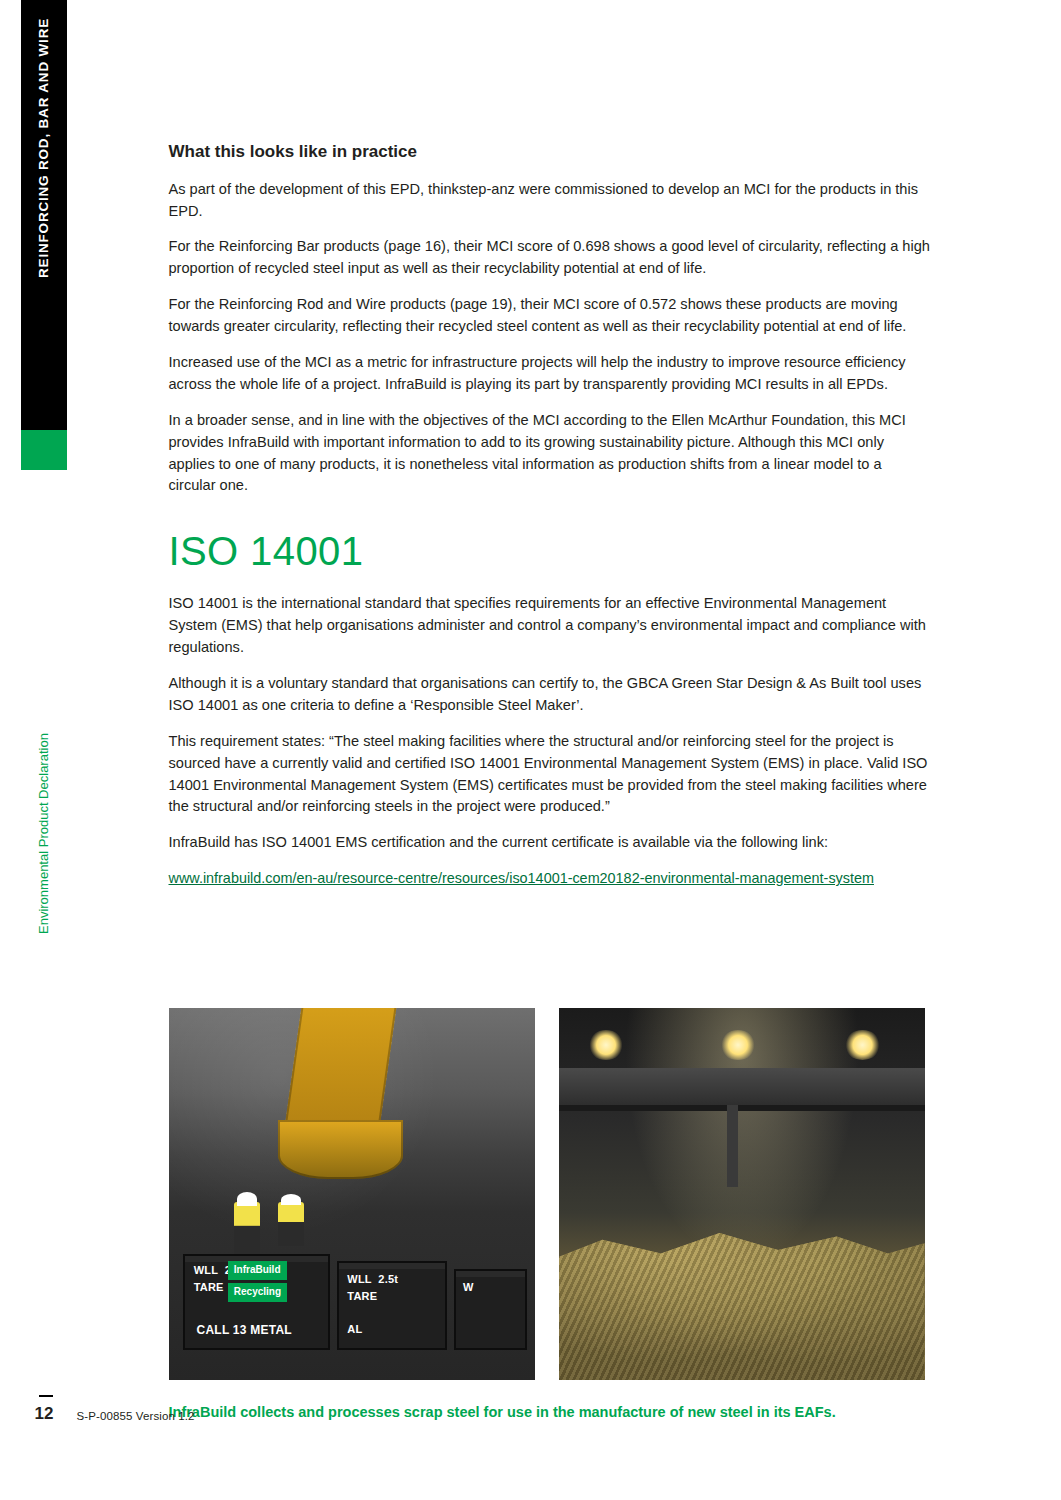REINFORCING ROD, BAR AND WIRE
Environmental Product Declaration
What this looks like in practice
As part of the development of this EPD, thinkstep-anz were commissioned to develop an MCI for the products in this EPD.
For the Reinforcing Bar products (page 16), their MCI score of 0.698 shows a good level of circularity, reflecting a high proportion of recycled steel input as well as their recyclability potential at end of life.
For the Reinforcing Rod and Wire products (page 19), their MCI score of 0.572 shows these products are moving towards greater circularity, reflecting their recycled steel content as well as their recyclability potential at end of life.
Increased use of the MCI as a metric for infrastructure projects will help the industry to improve resource efficiency across the whole life of a project. InfraBuild is playing its part by transparently providing MCI results in all EPDs.
In a broader sense, and in line with the objectives of the MCI according to the Ellen McArthur Foundation, this MCI provides InfraBuild with important information to add to its growing sustainability picture. Although this MCI only applies to one of many products, it is nonetheless vital information as production shifts from a linear model to a circular one.
ISO 14001
ISO 14001 is the international standard that specifies requirements for an effective Environmental Management System (EMS) that help organisations administer and control a company’s environmental impact and compliance with regulations.
Although it is a voluntary standard that organisations can certify to, the GBCA Green Star Design & As Built tool uses ISO 14001 as one criteria to define a ‘Responsible Steel Maker’.
This requirement states: “The steel making facilities where the structural and/or reinforcing steel for the project is sourced have a currently valid and certified ISO 14001 Environmental Management System (EMS) in place. Valid ISO 14001 Environmental Management System (EMS) certificates must be provided from the steel making facilities where the structural and/or reinforcing steels in the project were produced.”
InfraBuild has ISO 14001 EMS certification and the current certificate is available via the following link:
www.infrabuild.com/en-au/resource-centre/resources/iso14001-cem20182-environmental-management-system
WLL 2.5t TARE InfraBuild Recycling CALL 13 METAL
WLL 2.5t TARE AL
W
InfraBuild collects and processes scrap steel for use in the manufacture of new steel in its EAFs.
12
S-P-00855 Version 1.2